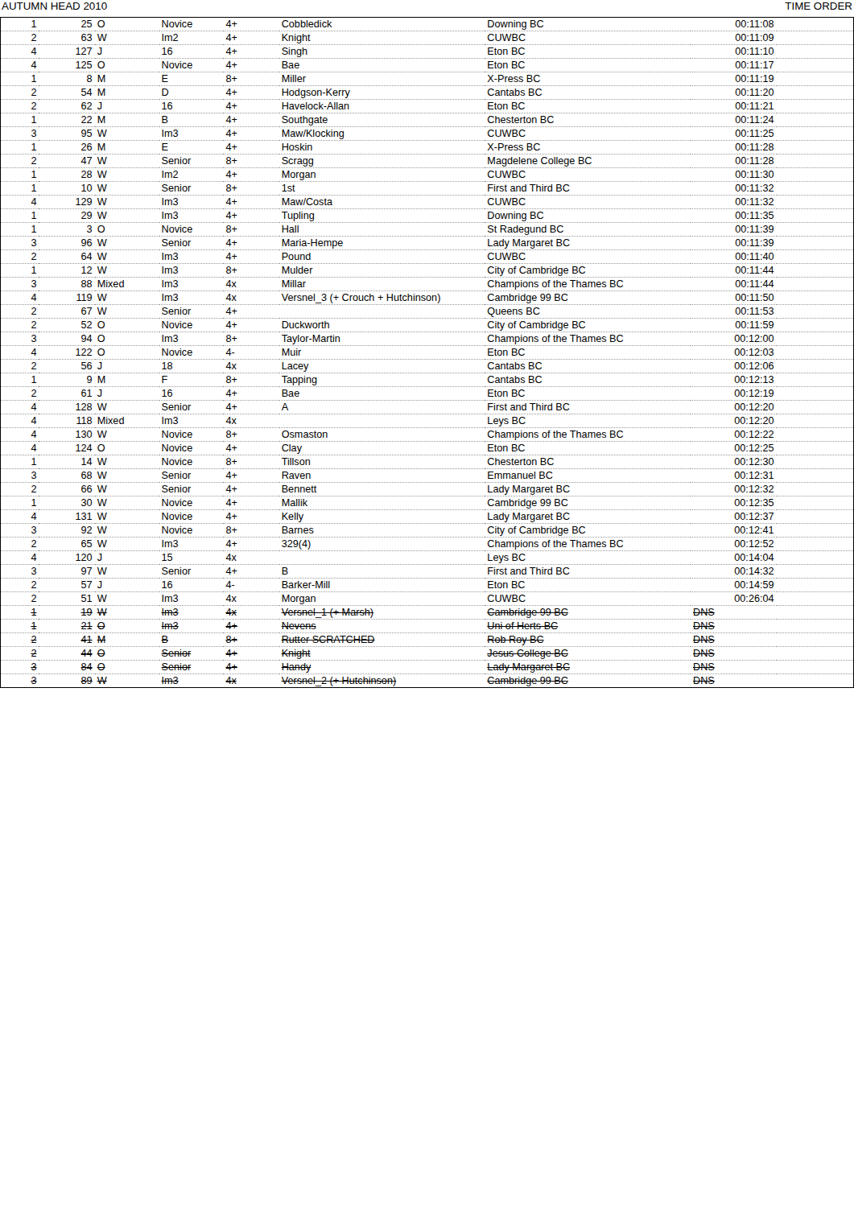AUTUMN HEAD 2010 TIME ORDER
| 1 | 25 | O | Novice | 4+ | Cobbledick | Downing BC | 00:11:08 | |
| 2 | 63 | W | Im2 | 4+ | Knight | CUWBC | 00:11:09 | |
| 4 | 127 | J | 16 | 4+ | Singh | Eton BC | 00:11:10 | |
| 4 | 125 | O | Novice | 4+ | Bae | Eton BC | 00:11:17 | |
| 1 | 8 | M | E | 8+ | Miller | X-Press BC | 00:11:19 | |
| 2 | 54 | M | D | 4+ | Hodgson-Kerry | Cantabs BC | 00:11:20 | |
| 2 | 62 | J | 16 | 4+ | Havelock-Allan | Eton BC | 00:11:21 | |
| 1 | 22 | M | B | 4+ | Southgate | Chesterton BC | 00:11:24 | |
| 3 | 95 | W | Im3 | 4+ | Maw/Klocking | CUWBC | 00:11:25 | |
| 1 | 26 | M | E | 4+ | Hoskin | X-Press BC | 00:11:28 | |
| 2 | 47 | W | Senior | 8+ | Scragg | Magdelene College BC | 00:11:28 | |
| 1 | 28 | W | Im2 | 4+ | Morgan | CUWBC | 00:11:30 | |
| 1 | 10 | W | Senior | 8+ | 1st | First and Third BC | 00:11:32 | |
| 4 | 129 | W | Im3 | 4+ | Maw/Costa | CUWBC | 00:11:32 | |
| 1 | 29 | W | Im3 | 4+ | Tupling | Downing BC | 00:11:35 | |
| 1 | 3 | O | Novice | 8+ | Hall | St Radegund BC | 00:11:39 | |
| 3 | 96 | W | Senior | 4+ | Maria-Hempe | Lady Margaret BC | 00:11:39 | |
| 2 | 64 | W | Im3 | 4+ | Pound | CUWBC | 00:11:40 | |
| 1 | 12 | W | Im3 | 8+ | Mulder | City of Cambridge BC | 00:11:44 | |
| 3 | 88 | Mixed | Im3 | 4x | Millar | Champions of the Thames BC | 00:11:44 | |
| 4 | 119 | W | Im3 | 4x | Versnel_3 (+ Crouch + Hutchinson) | Cambridge 99 BC | 00:11:50 | |
| 2 | 67 | W | Senior | 4+ | | Queens BC | 00:11:53 | |
| 2 | 52 | O | Novice | 4+ | Duckworth | City of Cambridge BC | 00:11:59 | |
| 3 | 94 | O | Im3 | 8+ | Taylor-Martin | Champions of the Thames BC | 00:12:00 | |
| 4 | 122 | O | Novice | 4- | Muir | Eton BC | 00:12:03 | |
| 2 | 56 | J | 18 | 4x | Lacey | Cantabs BC | 00:12:06 | |
| 1 | 9 | M | F | 8+ | Tapping | Cantabs BC | 00:12:13 | |
| 2 | 61 | J | 16 | 4+ | Bae | Eton BC | 00:12:19 | |
| 4 | 128 | W | Senior | 4+ | A | First and Third BC | 00:12:20 | |
| 4 | 118 | Mixed | Im3 | 4x | | Leys BC | 00:12:20 | |
| 4 | 130 | W | Novice | 8+ | Osmaston | Champions of the Thames BC | 00:12:22 | |
| 4 | 124 | O | Novice | 4+ | Clay | Eton BC | 00:12:25 | |
| 1 | 14 | W | Novice | 8+ | Tillson | Chesterton BC | 00:12:30 | |
| 3 | 68 | W | Senior | 4+ | Raven | Emmanuel BC | 00:12:31 | |
| 2 | 66 | W | Senior | 4+ | Bennett | Lady Margaret BC | 00:12:32 | |
| 1 | 30 | W | Novice | 4+ | Mallik | Cambridge 99 BC | 00:12:35 | |
| 4 | 131 | W | Novice | 4+ | Kelly | Lady Margaret BC | 00:12:37 | |
| 3 | 92 | W | Novice | 8+ | Barnes | City of Cambridge BC | 00:12:41 | |
| 2 | 65 | W | Im3 | 4+ | 329(4) | Champions of the Thames BC | 00:12:52 | |
| 4 | 120 | J | 15 | 4x | | Leys BC | 00:14:04 | |
| 3 | 97 | W | Senior | 4+ | B | First and Third BC | 00:14:32 | |
| 2 | 57 | J | 16 | 4- | Barker-Mill | Eton BC | 00:14:59 | |
| 2 | 51 | W | Im3 | 4x | Morgan | CUWBC | 00:26:04 | |
| 1 | 19 | W | Im3 | 4x | Versnel_1 (+ Marsh) | Cambridge 99 BC | DNS | |
| 1 | 21 | O | Im3 | 4+ | Nevens | Uni of Herts BC | DNS | |
| 2 | 41 | M | B | 8+ | Rutter SCRATCHED | Rob Roy BC | DNS | |
| 2 | 44 | O | Senior | 4+ | Knight | Jesus College BC | DNS | |
| 3 | 84 | O | Senior | 4+ | Handy | Lady Margaret BC | DNS | |
| 3 | 89 | W | Im3 | 4x | Versnel_2 (+ Hutchinson) | Cambridge 99 BC | DNS | |